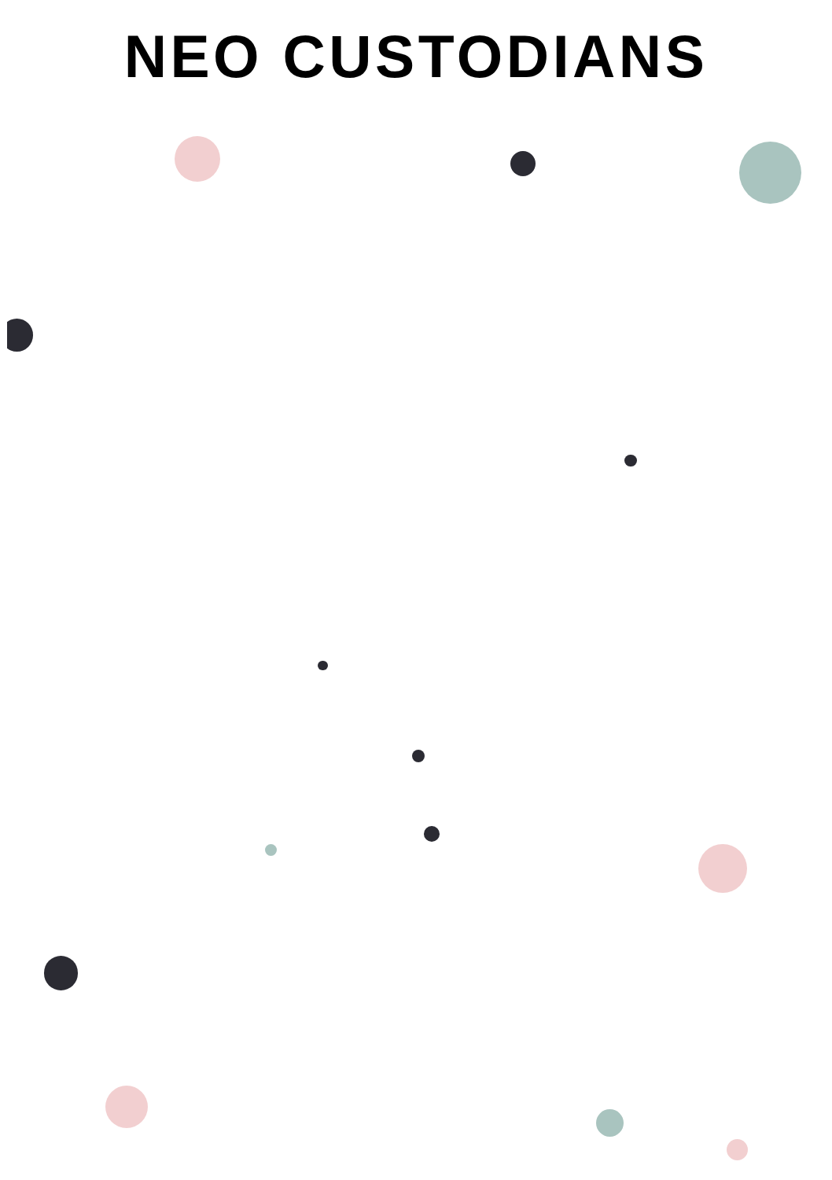Neo Custodians
Portrait featured on the Neo Custodians poster.